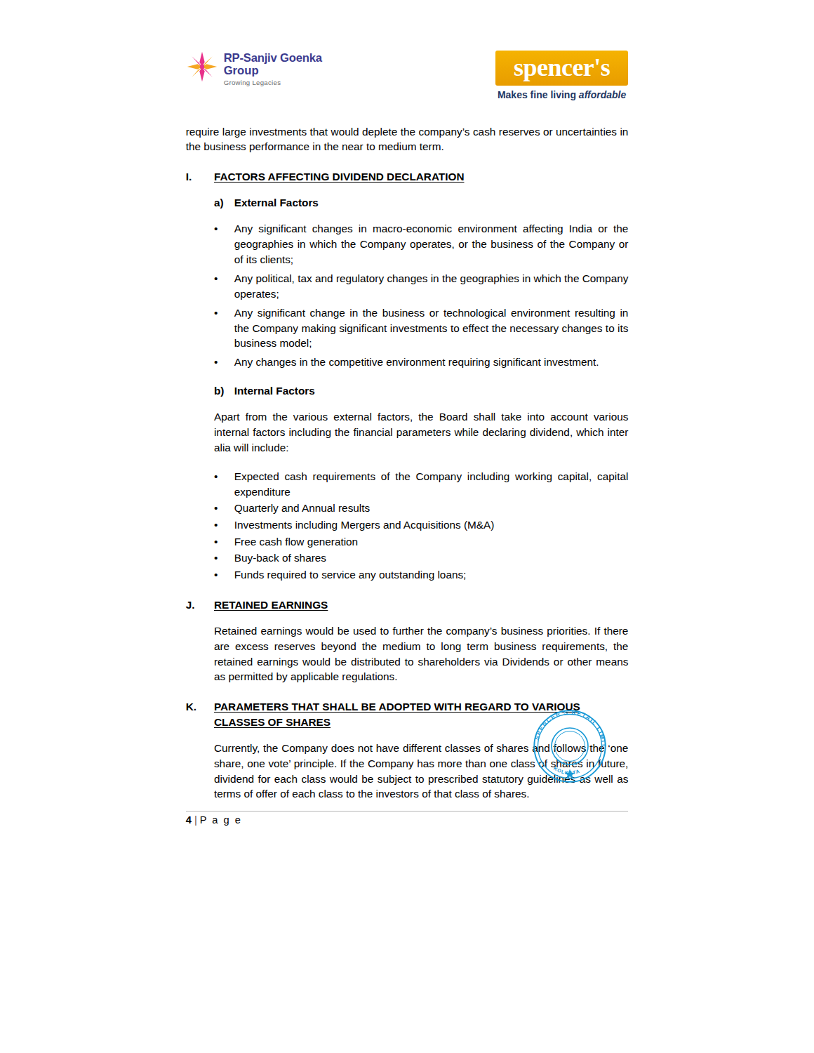RP-Sanjiv Goenka
Group
Growing Legacies
spencer's
Makes fine living affordable
require large investments that would deplete the company’s cash reserves or uncertainties in the business performance in the near to medium term.
I.
FACTORS AFFECTING DIVIDEND DECLARATION
a)
External Factors
•Any significant changes in macro-economic environment affecting India or the geographies in which the Company operates, or the business of the Company or of its clients;
•Any political, tax and regulatory changes in the geographies in which the Company operates;
•Any significant change in the business or technological environment resulting in the Company making significant investments to effect the necessary changes to its business model;
•Any changes in the competitive environment requiring significant investment.
b)
Internal Factors
Apart from the various external factors, the Board shall take into account various internal factors including the financial parameters while declaring dividend, which inter alia will include:
•Expected cash requirements of the Company including working capital, capital expenditure
•Quarterly and Annual results
•Investments including Mergers and Acquisitions (M&A)
•Free cash flow generation
•Buy-back of shares
•Funds required to service any outstanding loans;
J.
RETAINED EARNINGS
Retained earnings would be used to further the company’s business priorities. If there are excess reserves beyond the medium to long term business requirements, the retained earnings would be distributed to shareholders via Dividends or other means as permitted by applicable regulations.
K.
PARAMETERS THAT SHALL BE ADOPTED WITH REGARD TO VARIOUS CLASSES OF SHARES
Currently, the Company does not have different classes of shares and follows the ‘one share, one vote’ principle. If the Company has more than one class of shares in future, dividend for each class would be subject to prescribed statutory guidelines as well as terms of offer of each class to the investors of that class of shares.
SPENCER'S RETAIL LIMITED KOLKATA
4 | P a g e